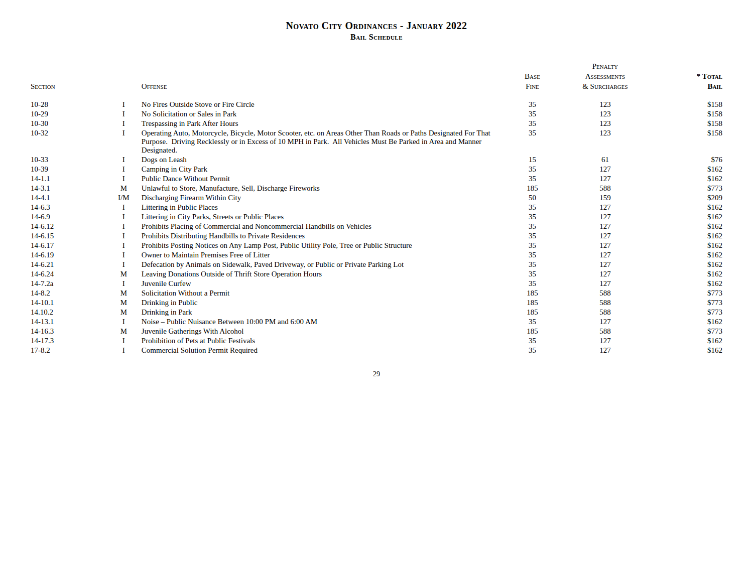Novato City Ordinances - January 2022
Bail Schedule
| | | | | Penalty | |
| --- | --- | --- | --- | --- | --- |
| | | | Base | Assessments | * Total |
| Section | | Offense | Fine | & Surcharges | Bail |
| 10-28 | I | No Fires Outside Stove or Fire Circle | 35 | 123 | $158 |
| 10-29 | I | No Solicitation or Sales in Park | 35 | 123 | $158 |
| 10-30 | I | Trespassing in Park After Hours | 35 | 123 | $158 |
| 10-32 | I | Operating Auto, Motorcycle, Bicycle, Motor Scooter, etc. on Areas Other Than Roads or Paths Designated For That Purpose. Driving Recklessly or in Excess of 10 MPH in Park. All Vehicles Must Be Parked in Area and Manner Designated. | 35 | 123 | $158 |
| 10-33 | I | Dogs on Leash | 15 | 61 | $76 |
| 10-39 | I | Camping in City Park | 35 | 127 | $162 |
| 14-1.1 | I | Public Dance Without Permit | 35 | 127 | $162 |
| 14-3.1 | M | Unlawful to Store, Manufacture, Sell, Discharge Fireworks | 185 | 588 | $773 |
| 14-4.1 | I/M | Discharging Firearm Within City | 50 | 159 | $209 |
| 14-6.3 | I | Littering in Public Places | 35 | 127 | $162 |
| 14-6.9 | I | Littering in City Parks, Streets or Public Places | 35 | 127 | $162 |
| 14-6.12 | I | Prohibits Placing of Commercial and Noncommercial Handbills on Vehicles | 35 | 127 | $162 |
| 14-6.15 | I | Prohibits Distributing Handbills to Private Residences | 35 | 127 | $162 |
| 14-6.17 | I | Prohibits Posting Notices on Any Lamp Post, Public Utility Pole, Tree or Public Structure | 35 | 127 | $162 |
| 14-6.19 | I | Owner to Maintain Premises Free of Litter | 35 | 127 | $162 |
| 14-6.21 | I | Defecation by Animals on Sidewalk, Paved Driveway, or Public or Private Parking Lot | 35 | 127 | $162 |
| 14-6.24 | M | Leaving Donations Outside of Thrift Store Operation Hours | 35 | 127 | $162 |
| 14-7.2a | I | Juvenile Curfew | 35 | 127 | $162 |
| 14-8.2 | M | Solicitation Without a Permit | 185 | 588 | $773 |
| 14-10.1 | M | Drinking in Public | 185 | 588 | $773 |
| 14.10.2 | M | Drinking in Park | 185 | 588 | $773 |
| 14-13.1 | I | Noise – Public Nuisance Between 10:00 PM and 6:00 AM | 35 | 127 | $162 |
| 14-16.3 | M | Juvenile Gatherings With Alcohol | 185 | 588 | $773 |
| 14-17.3 | I | Prohibition of Pets at Public Festivals | 35 | 127 | $162 |
| 17-8.2 | I | Commercial Solution Permit Required | 35 | 127 | $162 |
29